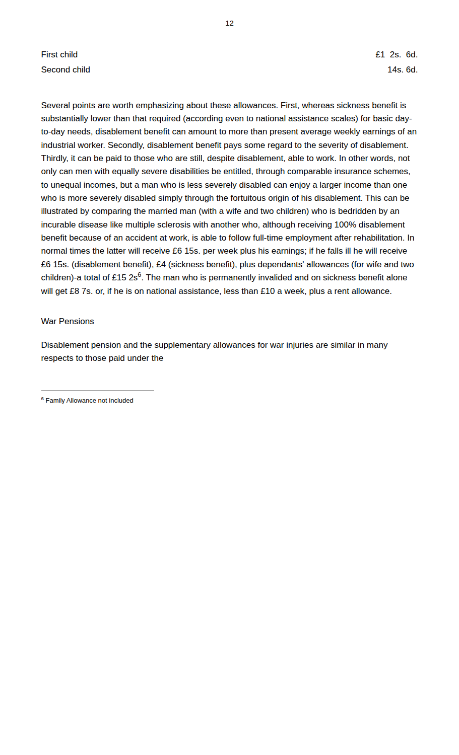12
| First child | £1 2s. 6d. |
| Second child | 14s. 6d. |
Several points are worth emphasizing about these allowances. First, whereas sickness benefit is substantially lower than that required (according even to national assistance scales) for basic day-to-day needs, disablement benefit can amount to more than present average weekly earnings of an industrial worker. Secondly, disablement benefit pays some regard to the severity of disablement. Thirdly, it can be paid to those who are still, despite disablement, able to work. In other words, not only can men with equally severe disabilities be entitled, through comparable insurance schemes, to unequal incomes, but a man who is less severely disabled can enjoy a larger income than one who is more severely disabled simply through the fortuitous origin of his disablement. This can be illustrated by comparing the married man (with a wife and two children) who is bedridden by an incurable disease like multiple sclerosis with another who, although receiving 100% disablement benefit because of an accident at work, is able to follow full-time employment after rehabilitation. In normal times the latter will receive £6 15s. per week plus his earnings; if he falls ill he will receive £6 15s. (disablement benefit), £4 (sickness benefit), plus dependants' allowances (for wife and two children)-a total of £15 2s6. The man who is permanently invalided and on sickness benefit alone will get £8 7s. or, if he is on national assistance, less than £10 a week, plus a rent allowance.
War Pensions
Disablement pension and the supplementary allowances for war injuries are similar in many respects to those paid under the
6 Family Allowance not included